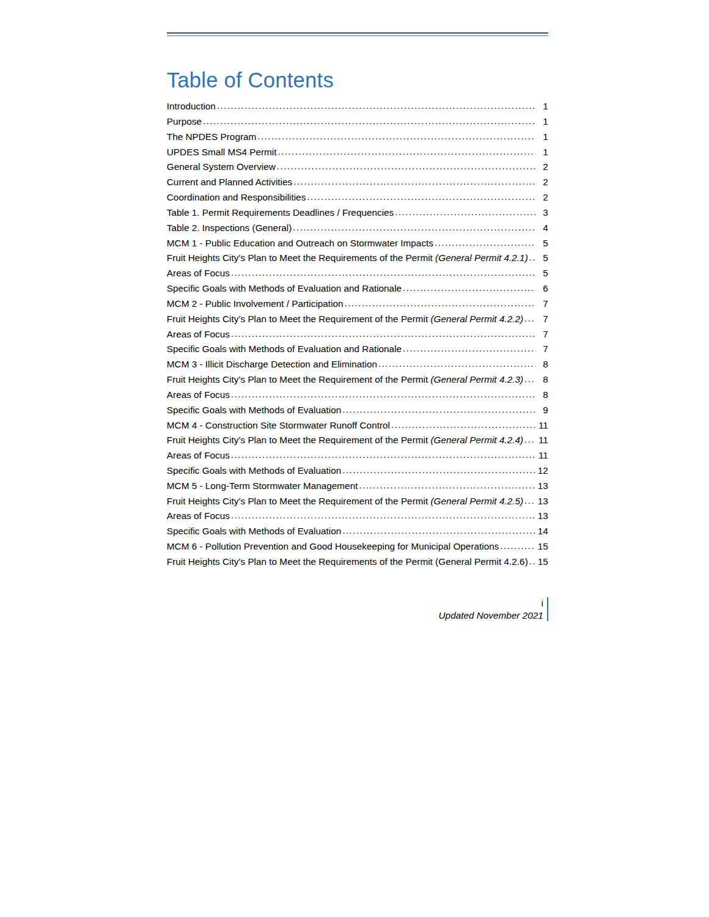Table of Contents
Introduction........................................................................................................................... 1
Purpose................................................................................................................................. 1
The NPDES Program............................................................................................................. 1
UPDES Small MS4 Permit..................................................................................................... 1
General System Overview.................................................................................................... 2
Current and Planned Activities............................................................................................ 2
Coordination and Responsibilities....................................................................................... 2
Table 1. Permit Requirements Deadlines / Frequencies......................................................... 3
Table 2. Inspections (General)............................................................................................. 4
MCM 1 - Public Education and Outreach on Stormwater Impacts............................................ 5
Fruit Heights City’s Plan to Meet the Requirements of the Permit (General Permit 4.2.1)..................... 5
Areas of Focus....................................................................................................................... 5
Specific Goals with Methods of Evaluation and Rationale....................................................... 6
MCM 2 - Public Involvement / Participation.............................................................................. 7
Fruit Heights City’s Plan to Meet the Requirement of the Permit (General Permit 4.2.2)....................... 7
Areas of Focus....................................................................................................................... 7
Specific Goals with Methods of Evaluation and Rationale....................................................... 7
MCM 3 - Illicit Discharge Detection and Elimination................................................................. 8
Fruit Heights City’s Plan to Meet the Requirement of the Permit (General Permit 4.2.3)....................... 8
Areas of Focus....................................................................................................................... 8
Specific Goals with Methods of Evaluation........................................................................... 9
MCM 4 - Construction Site Stormwater Runoff Control.......................................................... 11
Fruit Heights City’s Plan to Meet the Requirement of the Permit (General Permit 4.2.4)..................... 11
Areas of Focus..................................................................................................................... 11
Specific Goals with Methods of Evaluation......................................................................... 12
MCM 5 - Long-Term Stormwater Management....................................................................... 13
Fruit Heights City’s Plan to Meet the Requirement of the Permit (General Permit 4.2.5)..................... 13
Areas of Focus..................................................................................................................... 13
Specific Goals with Methods of Evaluation......................................................................... 14
MCM 6 - Pollution Prevention and Good Housekeeping for Municipal Operations.................................. 15
Fruit Heights City’s Plan to Meet the Requirements of the Permit (General Permit 4.2.6)................... 15
i Updated November 2021